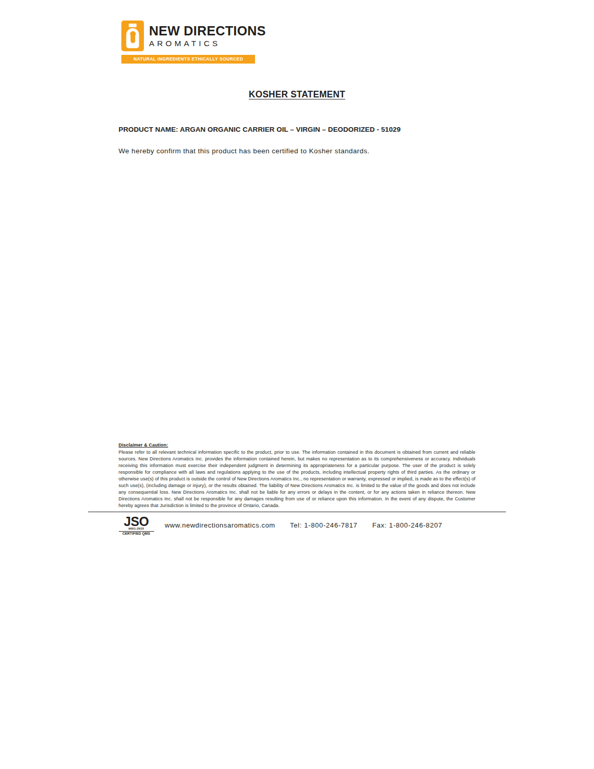NEW DIRECTIONS
AROMATICS
NATURAL INGREDIENTS ETHICALLY SOURCED
KOSHER STATEMENT
PRODUCT NAME: ARGAN ORGANIC CARRIER OIL – VIRGIN – DEODORIZED - 51029
We hereby confirm that this product has been certified to Kosher standards.
Disclaimer & Caution: Please refer to all relevant technical information specific to the product, prior to use. The information contained in this document is obtained from current and reliable sources. New Directions Aromatics Inc. provides the information contained herein, but makes no representation as to its comprehensiveness or accuracy. Individuals receiving this information must exercise their independent judgment in determining its appropriateness for a particular purpose. The user of the product is solely responsible for compliance with all laws and regulations applying to the use of the products, including intellectual property rights of third parties. As the ordinary or otherwise use(s) of this product is outside the control of New Directions Aromatics Inc., no representation or warranty, expressed or implied, is made as to the effect(s) of such use(s), (including damage or injury), or the results obtained. The liability of New Directions Aromatics Inc. is limited to the value of the goods and does not include any consequential loss. New Directions Aromatics Inc. shall not be liable for any errors or delays in the content, or for any actions taken in reliance thereon. New Directions Aromatics Inc. shall not be responsible for any damages resulting from use of or reliance upon this information. In the event of any dispute, the Customer hereby agrees that Jurisdiction is limited to the province of Ontario, Canada.
JSO
9001:2015
CERTIFIED QMS
www.newdirectionsaromatics.com Tel: 1-800-246-7817 Fax: 1-800-246-8207